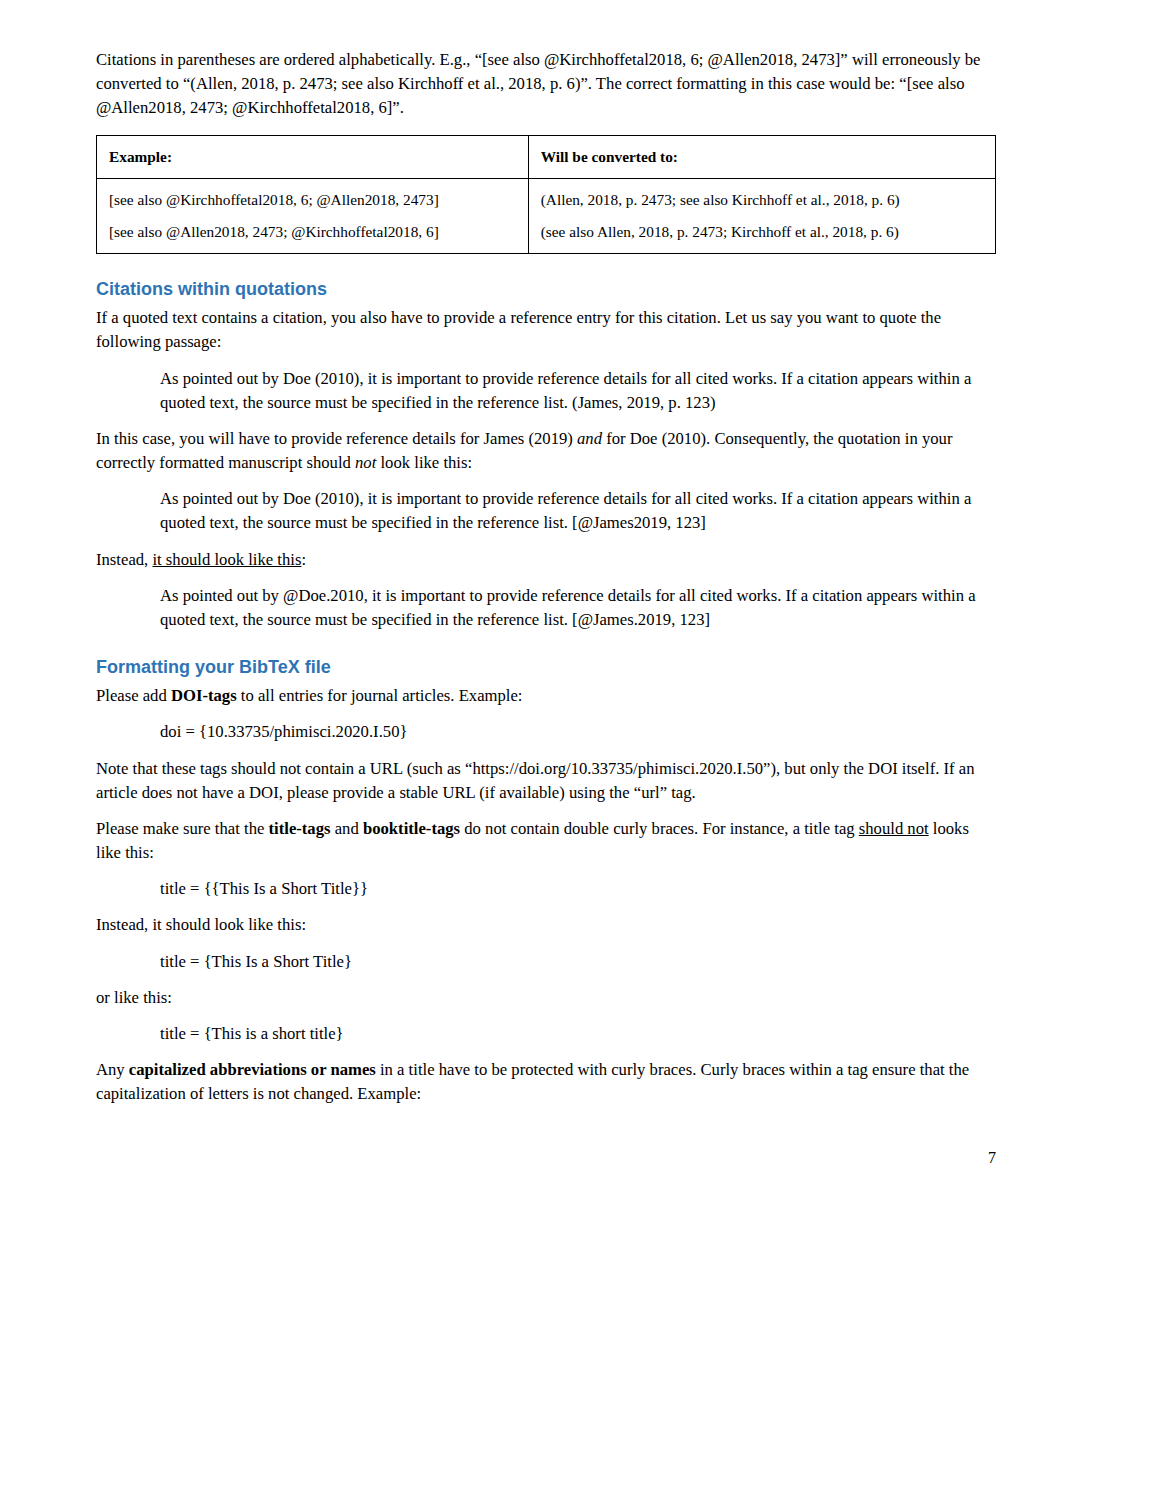Citations in parentheses are ordered alphabetically. E.g., “[see also @Kirchhoffetal2018, 6; @Allen2018, 2473]” will erroneously be converted to “(Allen, 2018, p. 2473; see also Kirchhoff et al., 2018, p. 6)”. The correct formatting in this case would be: “[see also @Allen2018, 2473; @Kirchhoffetal2018, 6]”.
| Example: | Will be converted to: |
| [see also @Kirchhoffetal2018, 6; @Allen2018, 2473] [see also @Allen2018, 2473; @Kirchhoffetal2018, 6] | (Allen, 2018, p. 2473; see also Kirchhoff et al., 2018, p. 6) (see also Allen, 2018, p. 2473; Kirchhoff et al., 2018, p. 6) |
Citations within quotations
If a quoted text contains a citation, you also have to provide a reference entry for this citation. Let us say you want to quote the following passage:
As pointed out by Doe (2010), it is important to provide reference details for all cited works. If a citation appears within a quoted text, the source must be specified in the reference list. (James, 2019, p. 123)
In this case, you will have to provide reference details for James (2019) and for Doe (2010). Consequently, the quotation in your correctly formatted manuscript should not look like this:
As pointed out by Doe (2010), it is important to provide reference details for all cited works. If a citation appears within a quoted text, the source must be specified in the reference list. [@James2019, 123]
Instead, it should look like this:
As pointed out by @Doe.2010, it is important to provide reference details for all cited works. If a citation appears within a quoted text, the source must be specified in the reference list. [@James.2019, 123]
Formatting your BibTeX file
Please add DOI-tags to all entries for journal articles. Example:
doi = {10.33735/phimisci.2020.I.50}
Note that these tags should not contain a URL (such as “https://doi.org/10.33735/phimisci.2020.I.50”), but only the DOI itself. If an article does not have a DOI, please provide a stable URL (if available) using the “url” tag.
Please make sure that the title-tags and booktitle-tags do not contain double curly braces. For instance, a title tag should not looks like this:
title = {{This Is a Short Title}}
Instead, it should look like this:
title = {This Is a Short Title}
or like this:
title = {This is a short title}
Any capitalized abbreviations or names in a title have to be protected with curly braces. Curly braces within a tag ensure that the capitalization of letters is not changed. Example:
7